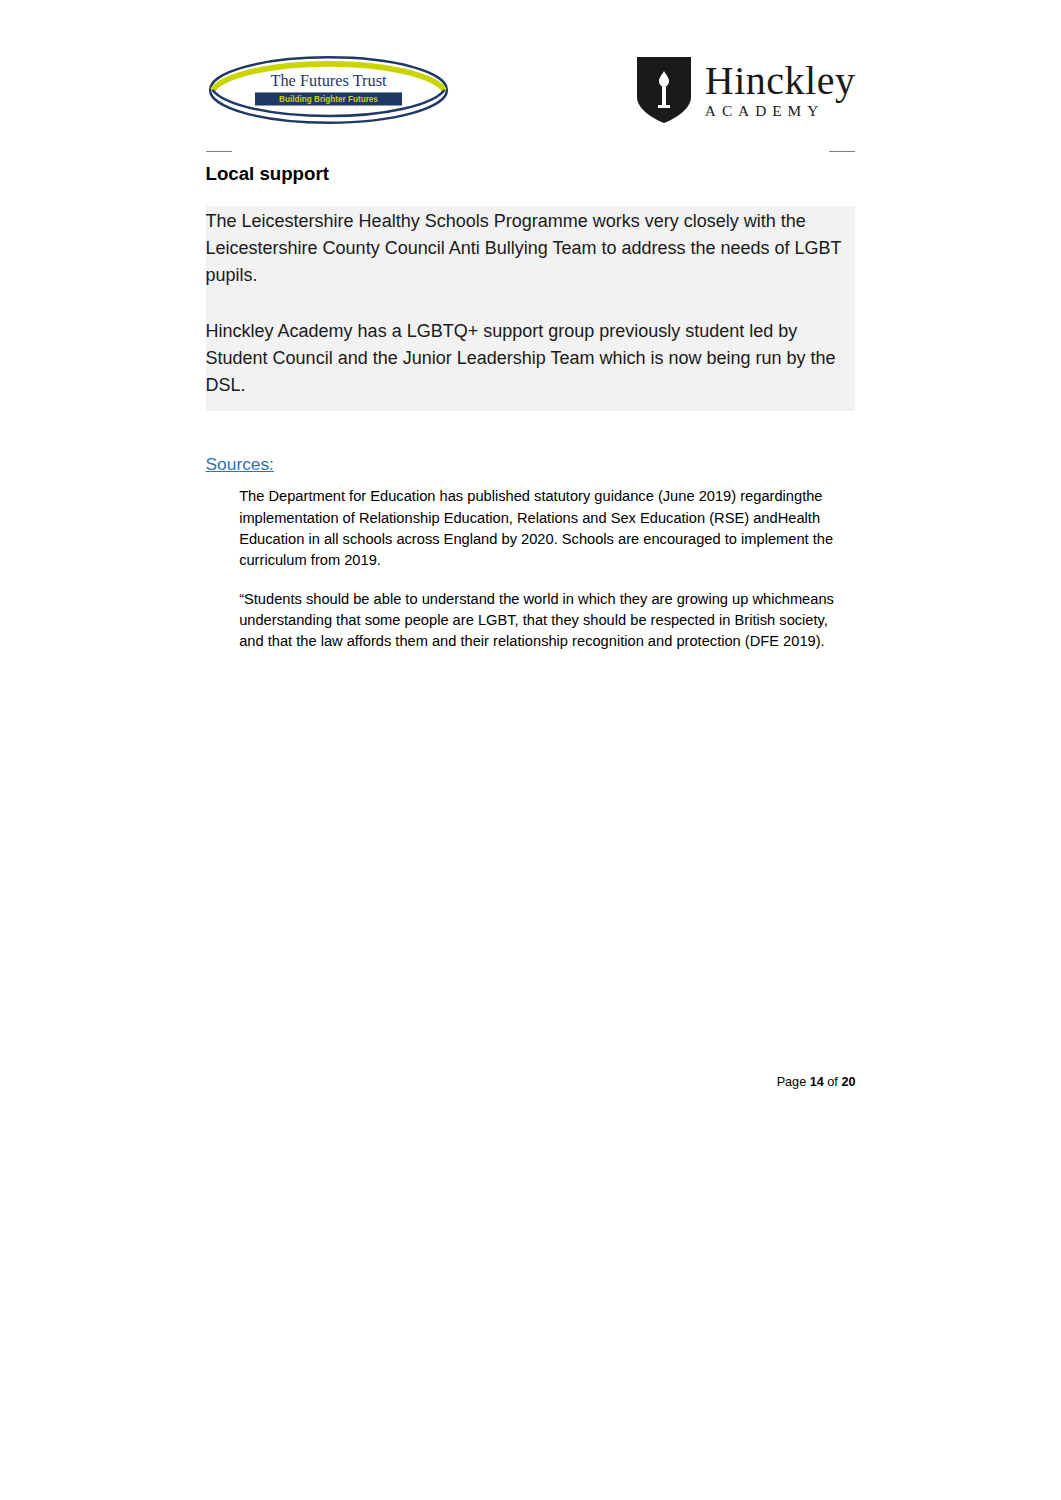The Futures Trust Building Brighter Futures
Hinckley
ACADEMY
Local support
The Leicestershire Healthy Schools Programme works very closely with the Leicestershire County Council Anti Bullying Team to address the needs of LGBT pupils.
Hinckley Academy has a LGBTQ+ support group previously student led by Student Council and the Junior Leadership Team which is now being run by the DSL.
Sources:
The Department for Education has published statutory guidance (June 2019) regardingthe implementation of Relationship Education, Relations and Sex Education (RSE) andHealth Education in all schools across England by 2020. Schools are encouraged to implement the curriculum from 2019.
“Students should be able to understand the world in which they are growing up whichmeans understanding that some people are LGBT, that they should be respected in British society, and that the law affords them and their relationship recognition and protection (DFE 2019).
Page 14 of 20